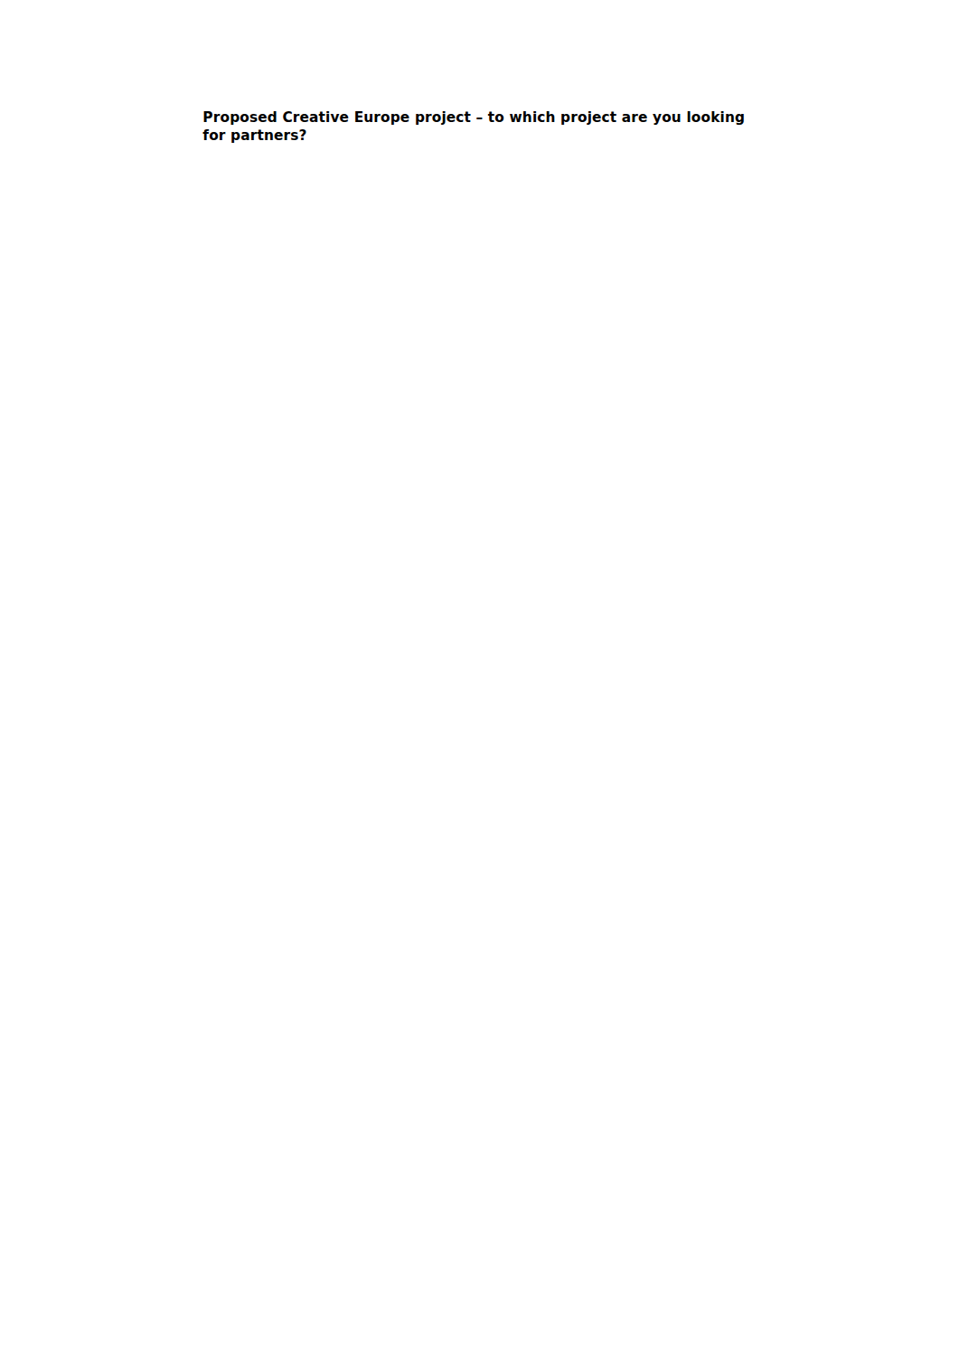Proposed Creative Europe project – to which project are you looking for partners?